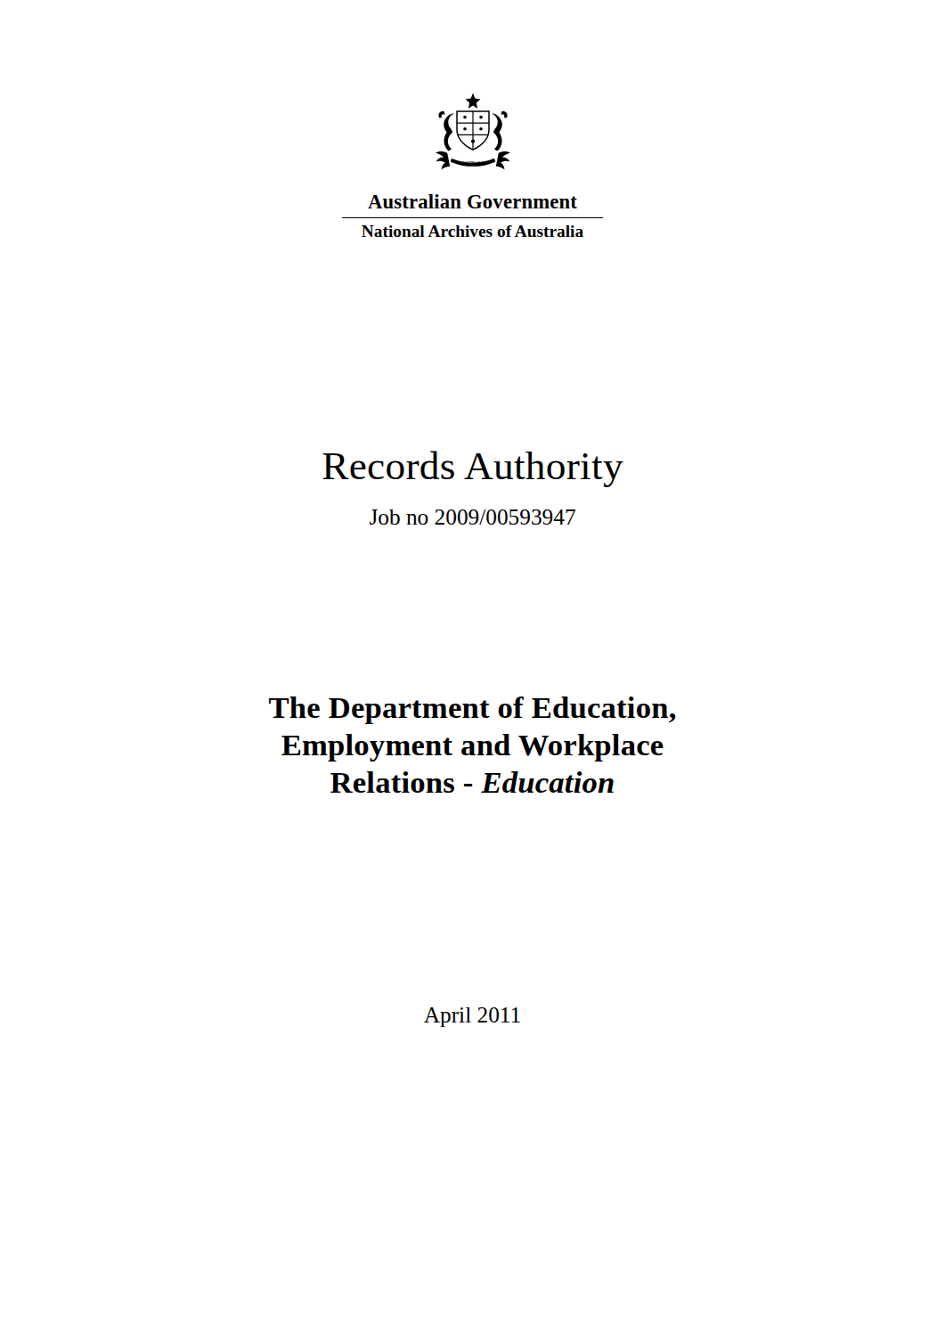AUSTRALIA
Australian Government
National Archives of Australia
Records Authority
Job no 2009/00593947
The Department of Education,
Employment and Workplace
Relations - Education
April 2011